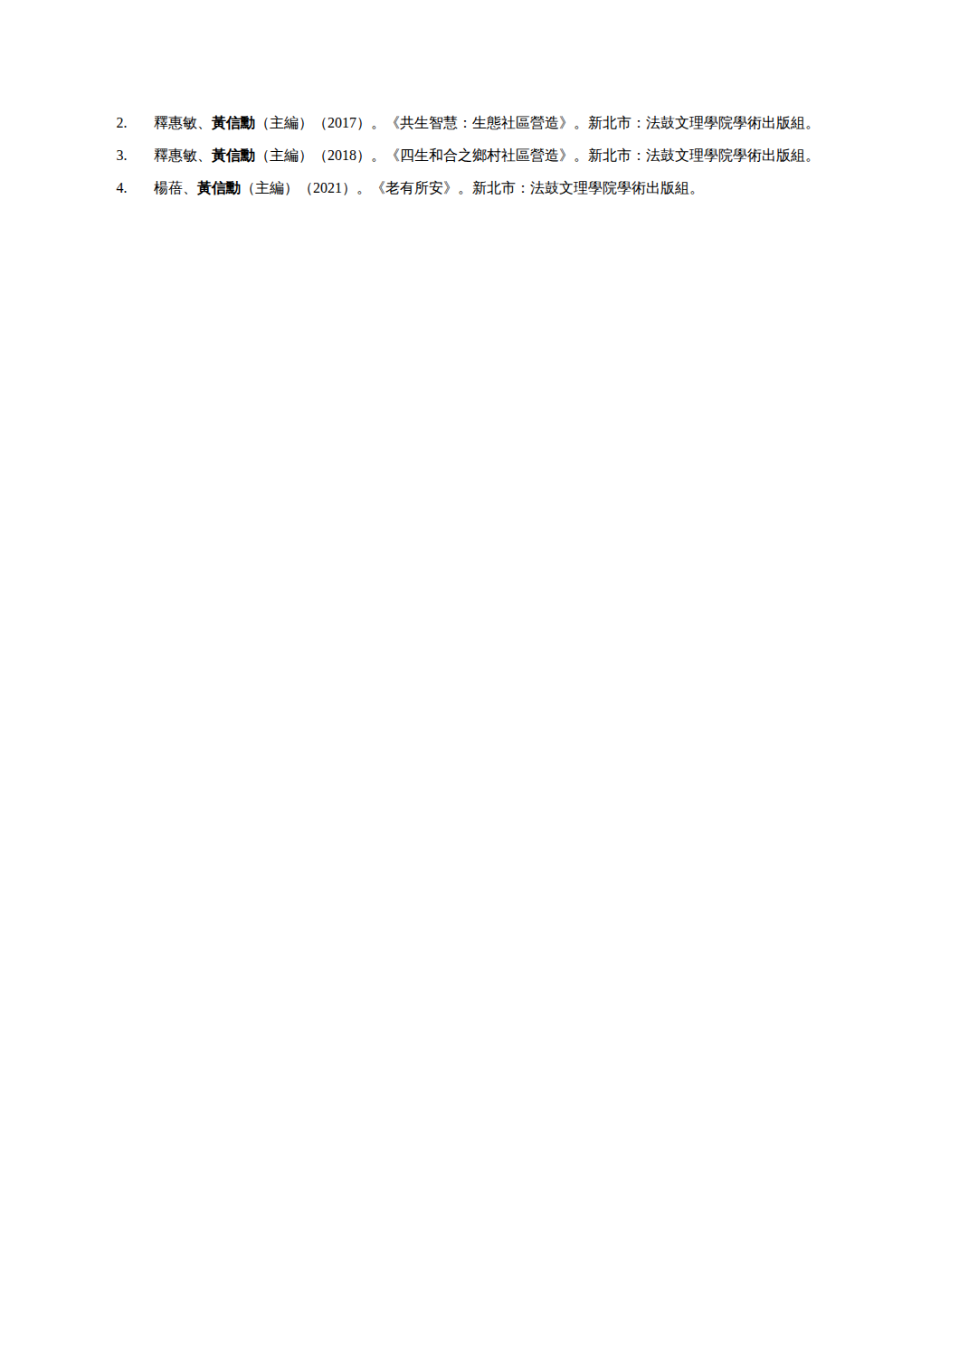2. 釋惠敏、黃信勳（主編）（2017）。《共生智慧：生態社區營造》。新北市：法鼓文理學院學術出版組。
3. 釋惠敏、黃信勳（主編）（2018）。《四生和合之鄉村社區營造》。新北市：法鼓文理學院學術出版組。
4. 楊蓓、黃信勳（主編）（2021）。《老有所安》。新北市：法鼓文理學院學術出版組。